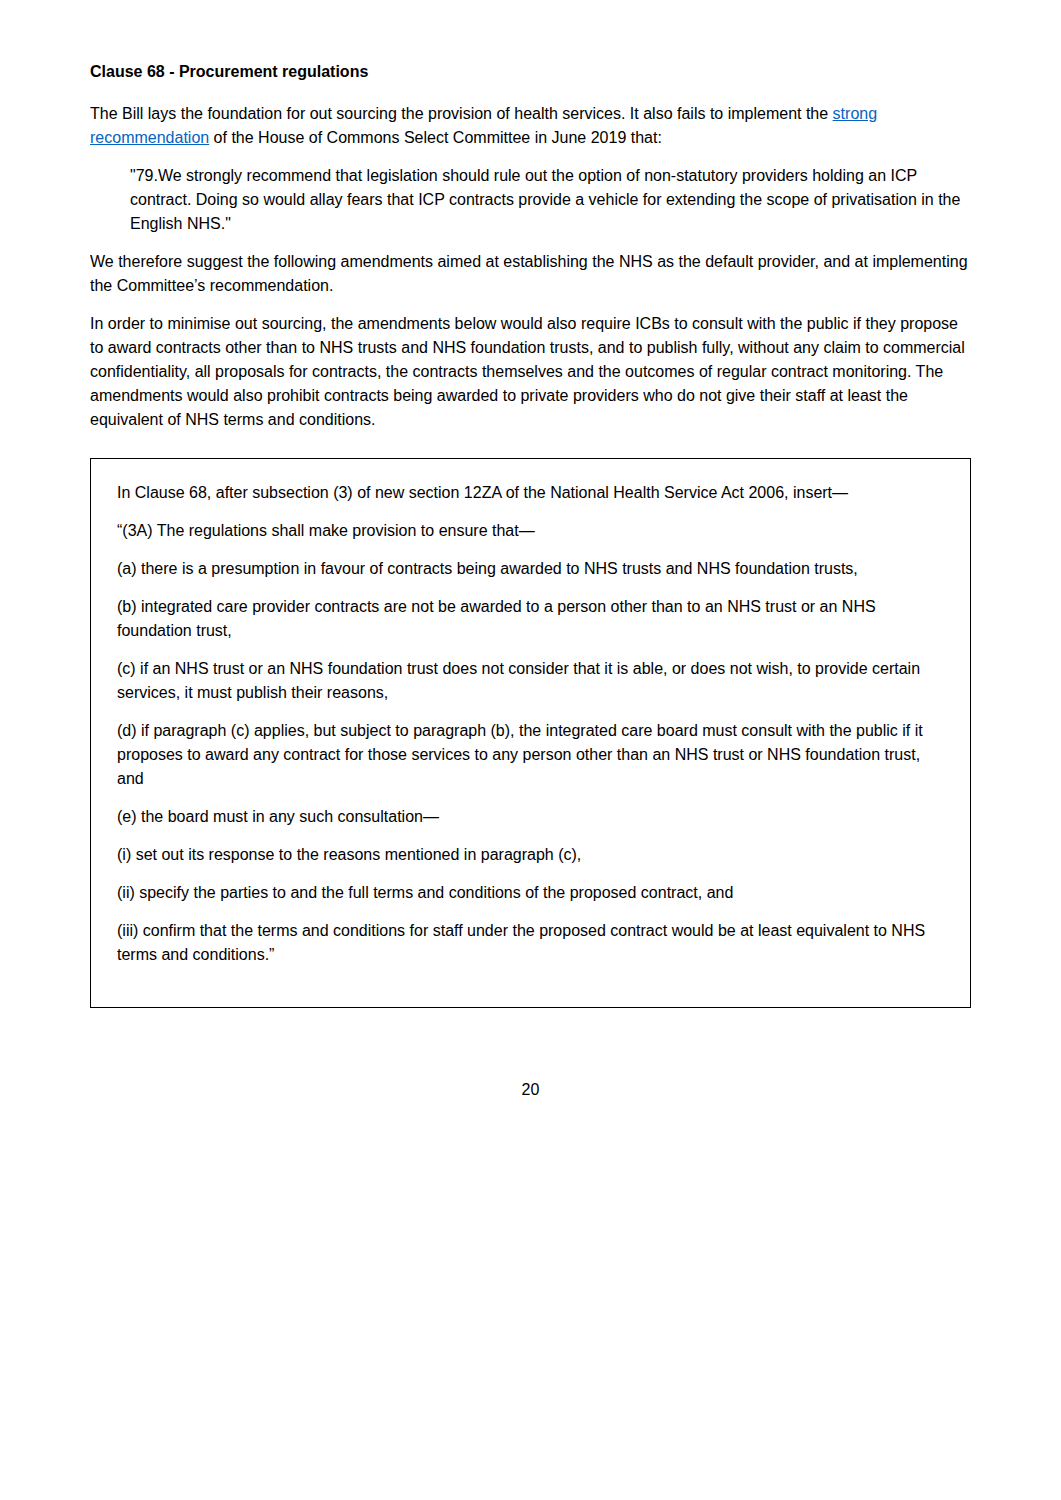Clause 68 - Procurement regulations
The Bill lays the foundation for out sourcing the provision of health services. It also fails to implement the strong recommendation of the House of Commons Select Committee in June 2019 that:
"79.We strongly recommend that legislation should rule out the option of non-statutory providers holding an ICP contract. Doing so would allay fears that ICP contracts provide a vehicle for extending the scope of privatisation in the English NHS."
We therefore suggest the following amendments aimed at establishing the NHS as the default provider, and at implementing the Committee’s recommendation.
In order to minimise out sourcing, the amendments below would also require ICBs to consult with the public if they propose to award contracts other than to NHS trusts and NHS foundation trusts, and to publish fully, without any claim to commercial confidentiality, all proposals for contracts, the contracts themselves and the outcomes of regular contract monitoring. The amendments would also prohibit contracts being awarded to private providers who do not give their staff at least the equivalent of NHS terms and conditions.
In Clause 68, after subsection (3) of new section 12ZA of the National Health Service Act 2006, insert—
“(3A) The regulations shall make provision to ensure that—
(a) there is a presumption in favour of contracts being awarded to NHS trusts and NHS foundation trusts,
(b) integrated care provider contracts are not be awarded to a person other than to an NHS trust or an NHS foundation trust,
(c) if an NHS trust or an NHS foundation trust does not consider that it is able, or does not wish, to provide certain services, it must publish their reasons,
(d) if paragraph (c) applies, but subject to paragraph (b), the integrated care board must consult with the public if it proposes to award any contract for those services to any person other than an NHS trust or NHS foundation trust, and
(e) the board must in any such consultation—
(i) set out its response to the reasons mentioned in paragraph (c),
(ii) specify the parties to and the full terms and conditions of the proposed contract, and
(iii) confirm that the terms and conditions for staff under the proposed contract would be at least equivalent to NHS terms and conditions.”
20